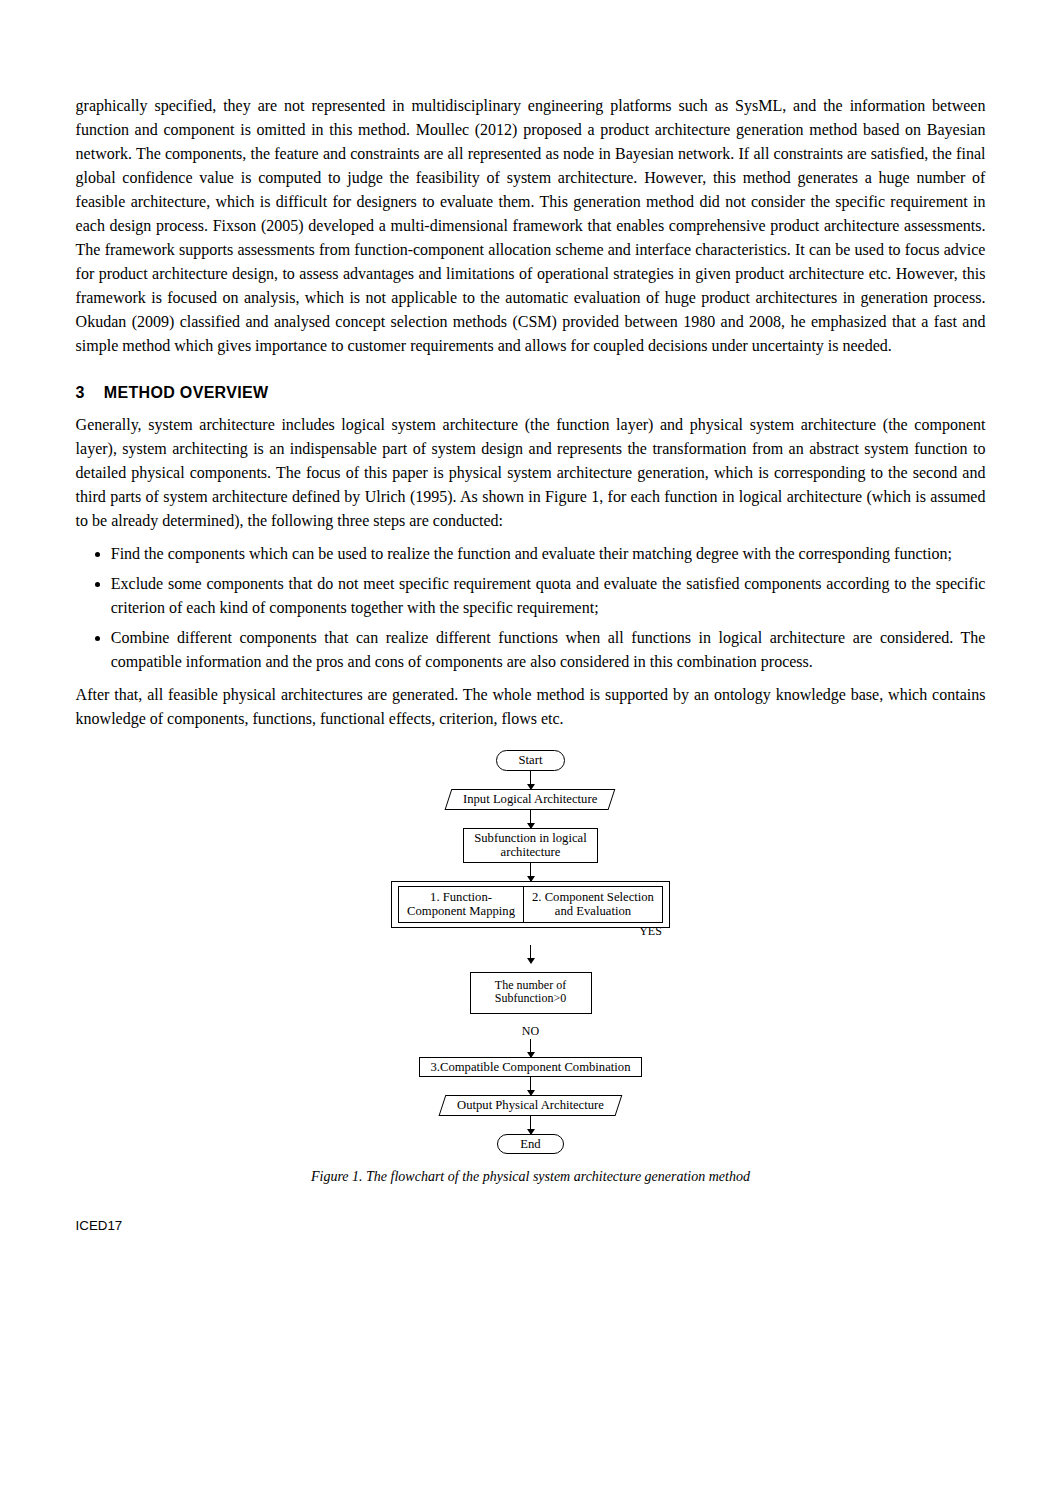graphically specified, they are not represented in multidisciplinary engineering platforms such as SysML, and the information between function and component is omitted in this method. Moullec (2012) proposed a product architecture generation method based on Bayesian network. The components, the feature and constraints are all represented as node in Bayesian network. If all constraints are satisfied, the final global confidence value is computed to judge the feasibility of system architecture. However, this method generates a huge number of feasible architecture, which is difficult for designers to evaluate them. This generation method did not consider the specific requirement in each design process. Fixson (2005) developed a multi-dimensional framework that enables comprehensive product architecture assessments. The framework supports assessments from function-component allocation scheme and interface characteristics. It can be used to focus advice for product architecture design, to assess advantages and limitations of operational strategies in given product architecture etc. However, this framework is focused on analysis, which is not applicable to the automatic evaluation of huge product architectures in generation process. Okudan (2009) classified and analysed concept selection methods (CSM) provided between 1980 and 2008, he emphasized that a fast and simple method which gives importance to customer requirements and allows for coupled decisions under uncertainty is needed.
3 METHOD OVERVIEW
Generally, system architecture includes logical system architecture (the function layer) and physical system architecture (the component layer), system architecting is an indispensable part of system design and represents the transformation from an abstract system function to detailed physical components. The focus of this paper is physical system architecture generation, which is corresponding to the second and third parts of system architecture defined by Ulrich (1995). As shown in Figure 1, for each function in logical architecture (which is assumed to be already determined), the following three steps are conducted:
Find the components which can be used to realize the function and evaluate their matching degree with the corresponding function;
Exclude some components that do not meet specific requirement quota and evaluate the satisfied components according to the specific criterion of each kind of components together with the specific requirement;
Combine different components that can realize different functions when all functions in logical architecture are considered. The compatible information and the pros and cons of components are also considered in this combination process.
After that, all feasible physical architectures are generated. The whole method is supported by an ontology knowledge base, which contains knowledge of components, functions, functional effects, criterion, flows etc.
Start
Input Logical Architecture
Subfunction in logical
architecture
| 1. Function- Component Mapping | 2. Component Selection and Evaluation |
YES
The number of
Subfunction>0
NO
3.Compatible Component Combination
Output Physical Architecture
End
Figure 1. The flowchart of the physical system architecture generation method
ICED17